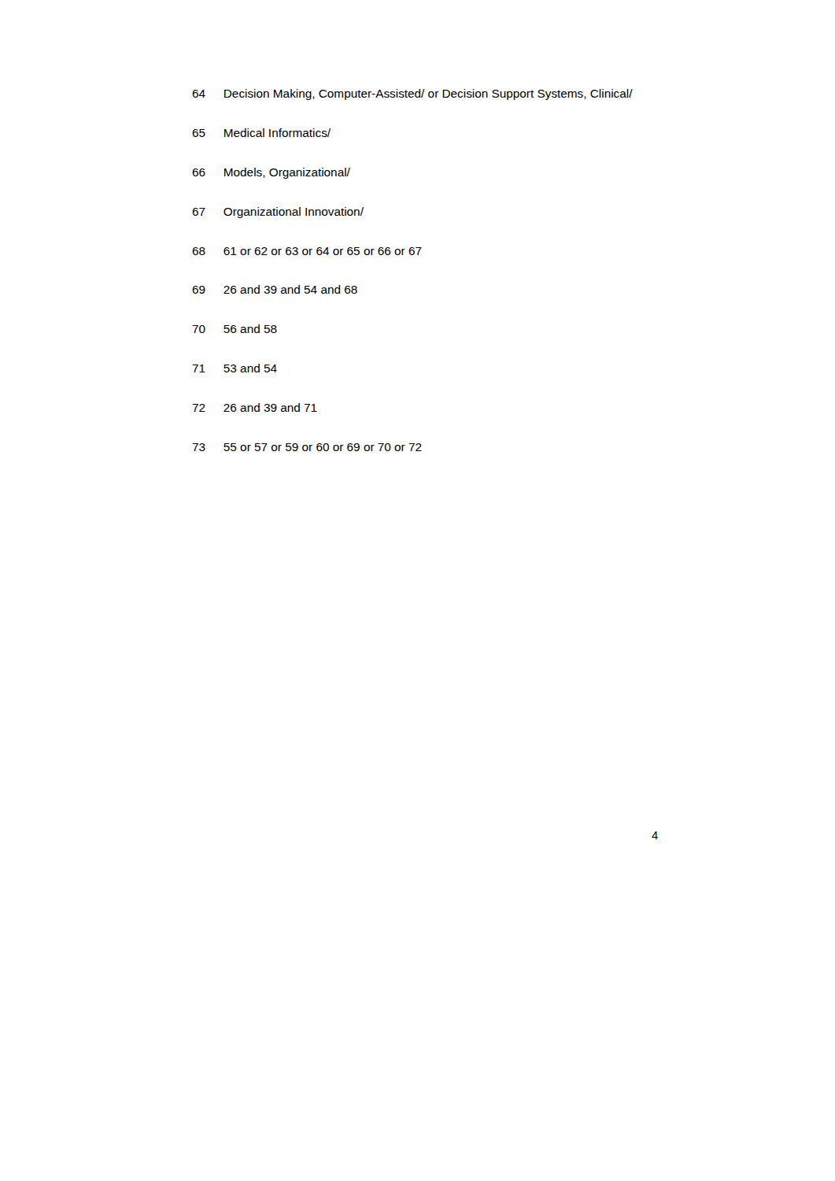64 Decision Making, Computer-Assisted/ or Decision Support Systems, Clinical/
65 Medical Informatics/
66 Models, Organizational/
67 Organizational Innovation/
6861 or 62 or 63 or 64 or 65 or 66 or 67
6926 and 39 and 54 and 68
7056 and 58
7153 and 54
7226 and 39 and 71
7355 or 57 or 59 or 60 or 69 or 70 or 72
4